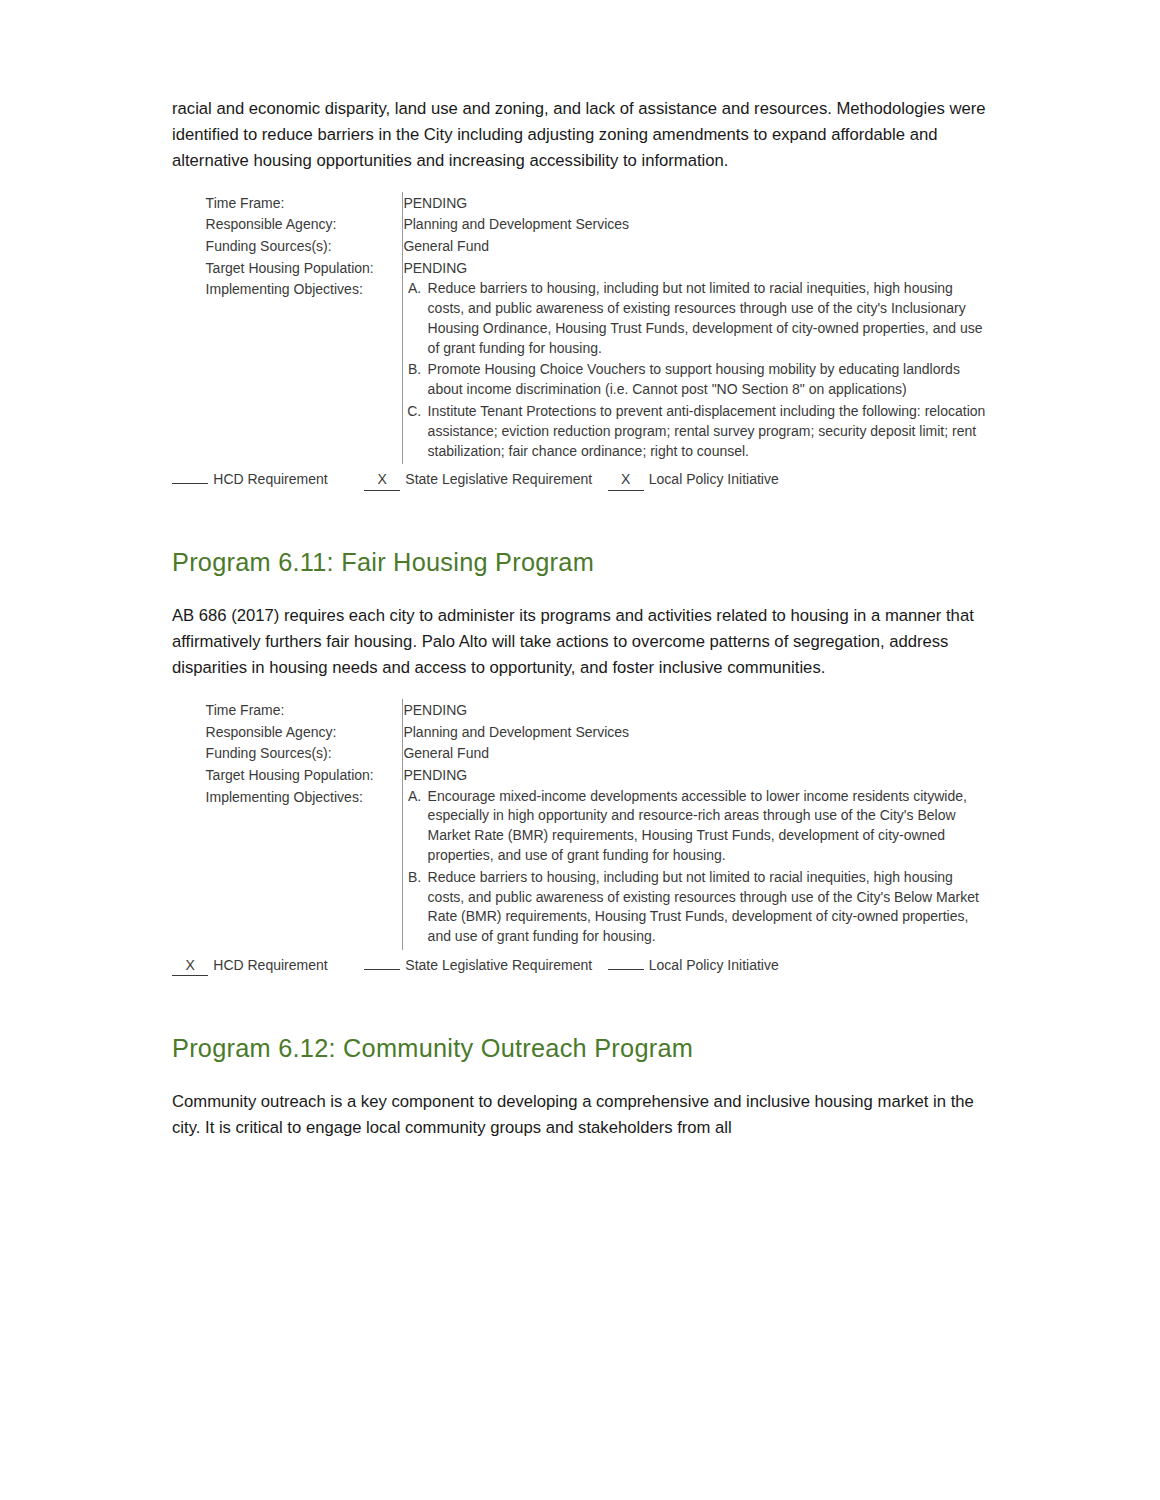racial and economic disparity, land use and zoning, and lack of assistance and resources. Methodologies were identified to reduce barriers in the City including adjusting zoning amendments to expand affordable and alternative housing opportunities and increasing accessibility to information.
| Time Frame: | PENDING |
| Responsible Agency: | Planning and Development Services |
| Funding Sources(s): | General Fund |
| Target Housing Population: | PENDING |
| Implementing Objectives: | Reduce barriers to housing, including but not limited to racial inequities, high housing costs, and public awareness of existing resources through use of the city's Inclusionary Housing Ordinance, Housing Trust Funds, development of city-owned properties, and use of grant funding for housing. Promote Housing Choice Vouchers to support housing mobility by educating landlords about income discrimination (i.e. Cannot post "NO Section 8" on applications) Institute Tenant Protections to prevent anti-displacement including the following: relocation assistance; eviction reduction program; rental survey program; security deposit limit; rent stabilization; fair chance ordinance; right to counsel. |
HCD Requirement XState Legislative Requirement XLocal Policy Initiative
Program 6.11: Fair Housing Program
AB 686 (2017) requires each city to administer its programs and activities related to housing in a manner that affirmatively furthers fair housing. Palo Alto will take actions to overcome patterns of segregation, address disparities in housing needs and access to opportunity, and foster inclusive communities.
| Time Frame: | PENDING |
| Responsible Agency: | Planning and Development Services |
| Funding Sources(s): | General Fund |
| Target Housing Population: | PENDING |
| Implementing Objectives: | Encourage mixed-income developments accessible to lower income residents citywide, especially in high opportunity and resource-rich areas through use of the City's Below Market Rate (BMR) requirements, Housing Trust Funds, development of city-owned properties, and use of grant funding for housing. Reduce barriers to housing, including but not limited to racial inequities, high housing costs, and public awareness of existing resources through use of the City's Below Market Rate (BMR) requirements, Housing Trust Funds, development of city-owned properties, and use of grant funding for housing. |
XHCD Requirement State Legislative Requirement Local Policy Initiative
Program 6.12: Community Outreach Program
Community outreach is a key component to developing a comprehensive and inclusive housing market in the city. It is critical to engage local community groups and stakeholders from all